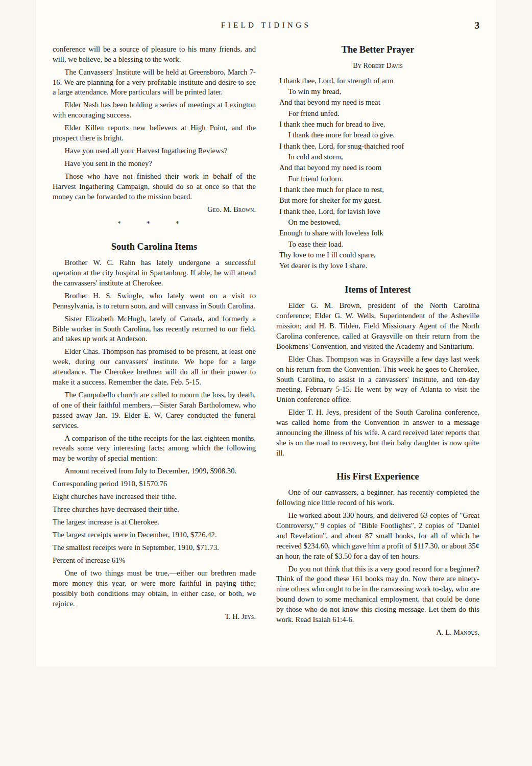Field Tidings 3
conference will be a source of pleasure to his many friends, and will, we believe, be a blessing to the work.
The Canvassers' Institute will be held at Greensboro, March 7-16. We are planning for a very profitable institute and desire to see a large attendance. More particulars will be printed later.
Elder Nash has been holding a series of meetings at Lexington with encouraging success.
Elder Killen reports new believers at High Point, and the prospect there is bright.
Have you used all your Harvest Ingathering Reviews?
Have you sent in the money?
Those who have not finished their work in behalf of the Harvest Ingathering Campaign, should do so at once so that the money can be forwarded to the mission board.
Geo. M. Brown.
* * *
South Carolina Items
Brother W. C. Rahn has lately undergone a successful operation at the city hospital in Spartanburg. If able, he will attend the canvassers' institute at Cherokee.
Brother H. S. Swingle, who lately went on a visit to Pennsylvania, is to return soon, and will canvass in South Carolina.
Sister Elizabeth McHugh, lately of Canada, and formerly a Bible worker in South Carolina, has recently returned to our field, and takes up work at Anderson.
Elder Chas. Thompson has promised to be present, at least one week, during our canvassers' institute. We hope for a large attendance. The Cherokee brethren will do all in their power to make it a success. Remember the date, Feb. 5-15.
The Campobello church are called to mourn the loss, by death, of one of their faithful members,—Sister Sarah Bartholomew, who passed away Jan. 19. Elder E. W. Carey conducted the funeral services.
A comparison of the tithe receipts for the last eighteen months, reveals some very interesting facts; among which the following may be worthy of special mention:
Amount received from July to December, 1909, $908.30.
Corresponding period 1910, $1570.76
Eight churches have increased their tithe.
Three churches have decreased their tithe.
The largest increase is at Cherokee.
The largest receipts were in December, 1910, $726.42.
The smallest receipts were in September, 1910, $71.73.
Percent of increase 61%
One of two things must be true,—either our brethren made more money this year, or were more faithful in paying tithe; possibly both conditions may obtain, in either case, or both, we rejoice.
T. H. Jeys.
The Better Prayer
By Robert Davis
I thank thee, Lord, for strength of arm
To win my bread,
And that beyond my need is meat
For friend unfed.
I thank thee much for bread to live,
I thank thee more for bread to give.
I thank thee, Lord, for snug-thatched roof
In cold and storm,
And that beyond my need is room
For friend forlorn.
I thank thee much for place to rest,
But more for shelter for my guest.
I thank thee, Lord, for lavish love
On me bestowed,
Enough to share with loveless folk
To ease their load.
Thy love to me I ill could spare,
Yet dearer is thy love I share.
Items of Interest
Elder G. M. Brown, president of the North Carolina conference; Elder G. W. Wells, Superintendent of the Asheville mission; and H. B. Tilden, Field Missionary Agent of the North Carolina conference, called at Graysville on their return from the Bookmens' Convention, and visited the Academy and Sanitarium.
Elder Chas. Thompson was in Graysville a few days last week on his return from the Convention. This week he goes to Cherokee, South Carolina, to assist in a canvassers' institute, and ten-day meeting, February 5-15. He went by way of Atlanta to visit the Union conference office.
Elder T. H. Jeys, president of the South Carolina conference, was called home from the Convention in answer to a message announcing the illness of his wife. A card received later reports that she is on the road to recovery, but their baby daughter is now quite ill.
His First Experience
One of our canvassers, a beginner, has recently completed the following nice little record of his work.
He worked about 330 hours, and delivered 63 copies of "Great Controversy," 9 copies of "Bible Footlights", 2 copies of "Daniel and Revelation", and about 87 small books, for all of which he received $234.60, which gave him a profit of $117.30, or about 35¢ an hour, the rate of $3.50 for a day of ten hours.
Do you not think that this is a very good record for a beginner? Think of the good these 161 books may do. Now there are ninety-nine others who ought to be in the canvassing work to-day, who are bound down to some mechanical employment, that could be done by those who do not know this closing message. Let them do this work. Read Isaiah 61:4-6.
A. L. Manous.